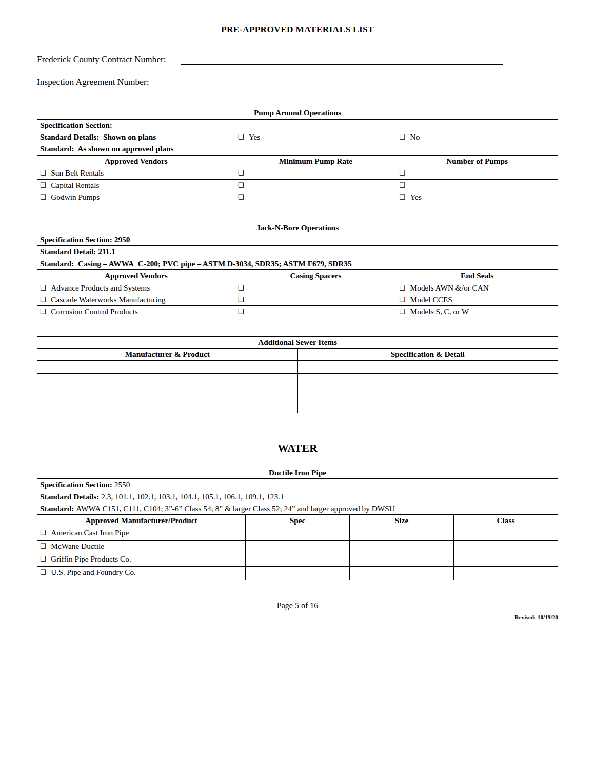PRE-APPROVED MATERIALS LIST
Frederick County Contract Number:
Inspection Agreement Number:
| Pump Around Operations |
| Specification Section: |
| Standard Details: Shown on plans | Yes | No |
| Standard: As shown on approved plans |
| Approved Vendors | Minimum Pump Rate | Number of Pumps |
| Sun Belt Rentals | | |
| Capital Rentals | | |
| Godwin Pumps | | Yes |
| Jack-N-Bore Operations |
| Specification Section: 2950 |
| Standard Detail: 211.1 |
| Standard: Casing – AWWA C-200; PVC pipe – ASTM D-3034, SDR35; ASTM F679, SDR35 |
| Approved Vendors | Casing Spacers | End Seals |
| Advance Products and Systems | | Models AWN &/or CAN |
| Cascade Waterworks Manufacturing | | Model CCES |
| Corrosion Control Products | | Models S, C, or W |
| Additional Sewer Items |
| Manufacturer & Product | Specification & Detail |
WATER
| Ductile Iron Pipe |
| Specification Section: 2550 |
| Standard Details: 2.3, 101.1, 102.1, 103.1, 104.1, 105.1, 106.1, 109.1, 123.1 |
| Standard: AWWA C151, C111, C104; 3”-6” Class 54; 8” & larger Class 52; 24” and larger approved by DWSU |
| Approved Manufacturer/Product | Spec | Size | Class |
| American Cast Iron Pipe | | | |
| McWane Ductile | | | |
| Griffin Pipe Products Co. | | | |
| U.S. Pipe and Foundry Co. | | | |
Page 5 of 16 Revised: 10/19/20